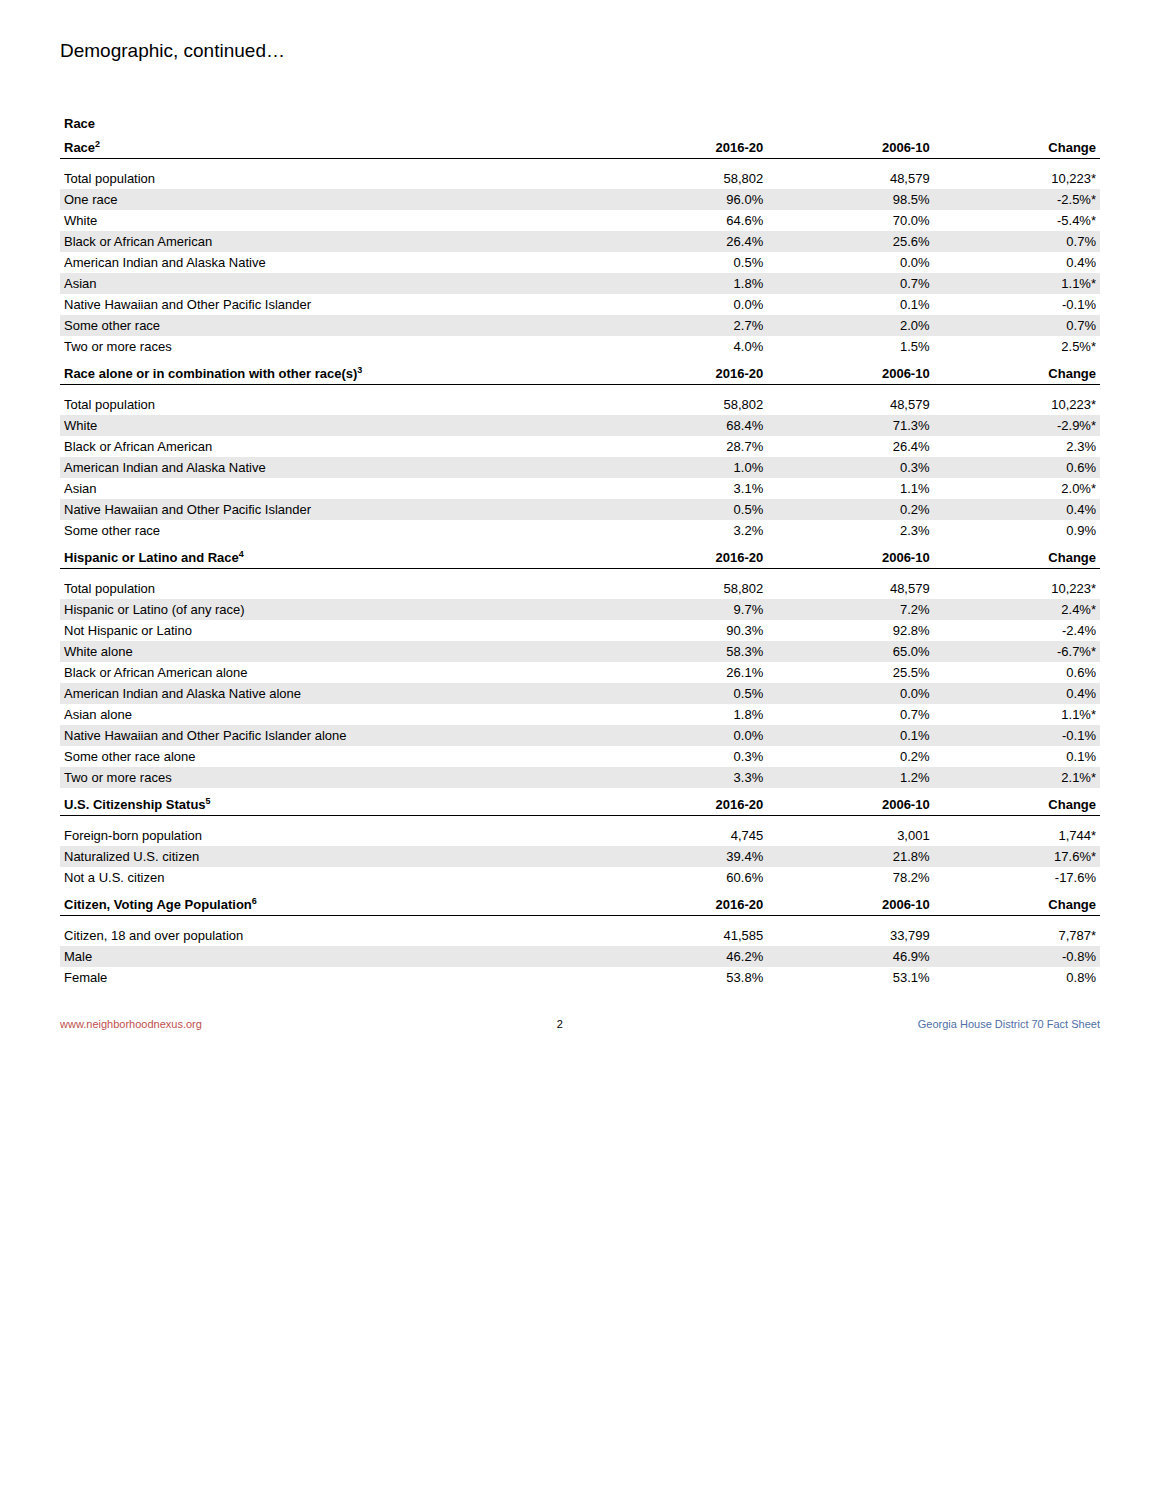Demographic, continued…
Race
| Race 2 | 2016-20 | 2006-10 | Change |
| --- | --- | --- | --- |
| Total population | 58,802 | 48,579 | 10,223* |
| One race | 96.0% | 98.5% | -2.5%* |
| White | 64.6% | 70.0% | -5.4%* |
| Black or African American | 26.4% | 25.6% | 0.7% |
| American Indian and Alaska Native | 0.5% | 0.0% | 0.4% |
| Asian | 1.8% | 0.7% | 1.1%* |
| Native Hawaiian and Other Pacific Islander | 0.0% | 0.1% | -0.1% |
| Some other race | 2.7% | 2.0% | 0.7% |
| Two or more races | 4.0% | 1.5% | 2.5%* |
| Race alone or in combination with other race(s) 3 | 2016-20 | 2006-10 | Change |
| --- | --- | --- | --- |
| Total population | 58,802 | 48,579 | 10,223* |
| White | 68.4% | 71.3% | -2.9%* |
| Black or African American | 28.7% | 26.4% | 2.3% |
| American Indian and Alaska Native | 1.0% | 0.3% | 0.6% |
| Asian | 3.1% | 1.1% | 2.0%* |
| Native Hawaiian and Other Pacific Islander | 0.5% | 0.2% | 0.4% |
| Some other race | 3.2% | 2.3% | 0.9% |
| Hispanic or Latino and Race 4 | 2016-20 | 2006-10 | Change |
| --- | --- | --- | --- |
| Total population | 58,802 | 48,579 | 10,223* |
| Hispanic or Latino (of any race) | 9.7% | 7.2% | 2.4%* |
| Not Hispanic or Latino | 90.3% | 92.8% | -2.4% |
| White alone | 58.3% | 65.0% | -6.7%* |
| Black or African American alone | 26.1% | 25.5% | 0.6% |
| American Indian and Alaska Native alone | 0.5% | 0.0% | 0.4% |
| Asian alone | 1.8% | 0.7% | 1.1%* |
| Native Hawaiian and Other Pacific Islander alone | 0.0% | 0.1% | -0.1% |
| Some other race alone | 0.3% | 0.2% | 0.1% |
| Two or more races | 3.3% | 1.2% | 2.1%* |
| U.S. Citizenship Status 5 | 2016-20 | 2006-10 | Change |
| --- | --- | --- | --- |
| Foreign-born population | 4,745 | 3,001 | 1,744* |
| Naturalized U.S. citizen | 39.4% | 21.8% | 17.6%* |
| Not a U.S. citizen | 60.6% | 78.2% | -17.6% |
| Citizen, Voting Age Population 6 | 2016-20 | 2006-10 | Change |
| --- | --- | --- | --- |
| Citizen, 18 and over population | 41,585 | 33,799 | 7,787* |
| Male | 46.2% | 46.9% | -0.8% |
| Female | 53.8% | 53.1% | 0.8% |
www.neighborhoodnexus.org 2 Georgia House District 70 Fact Sheet